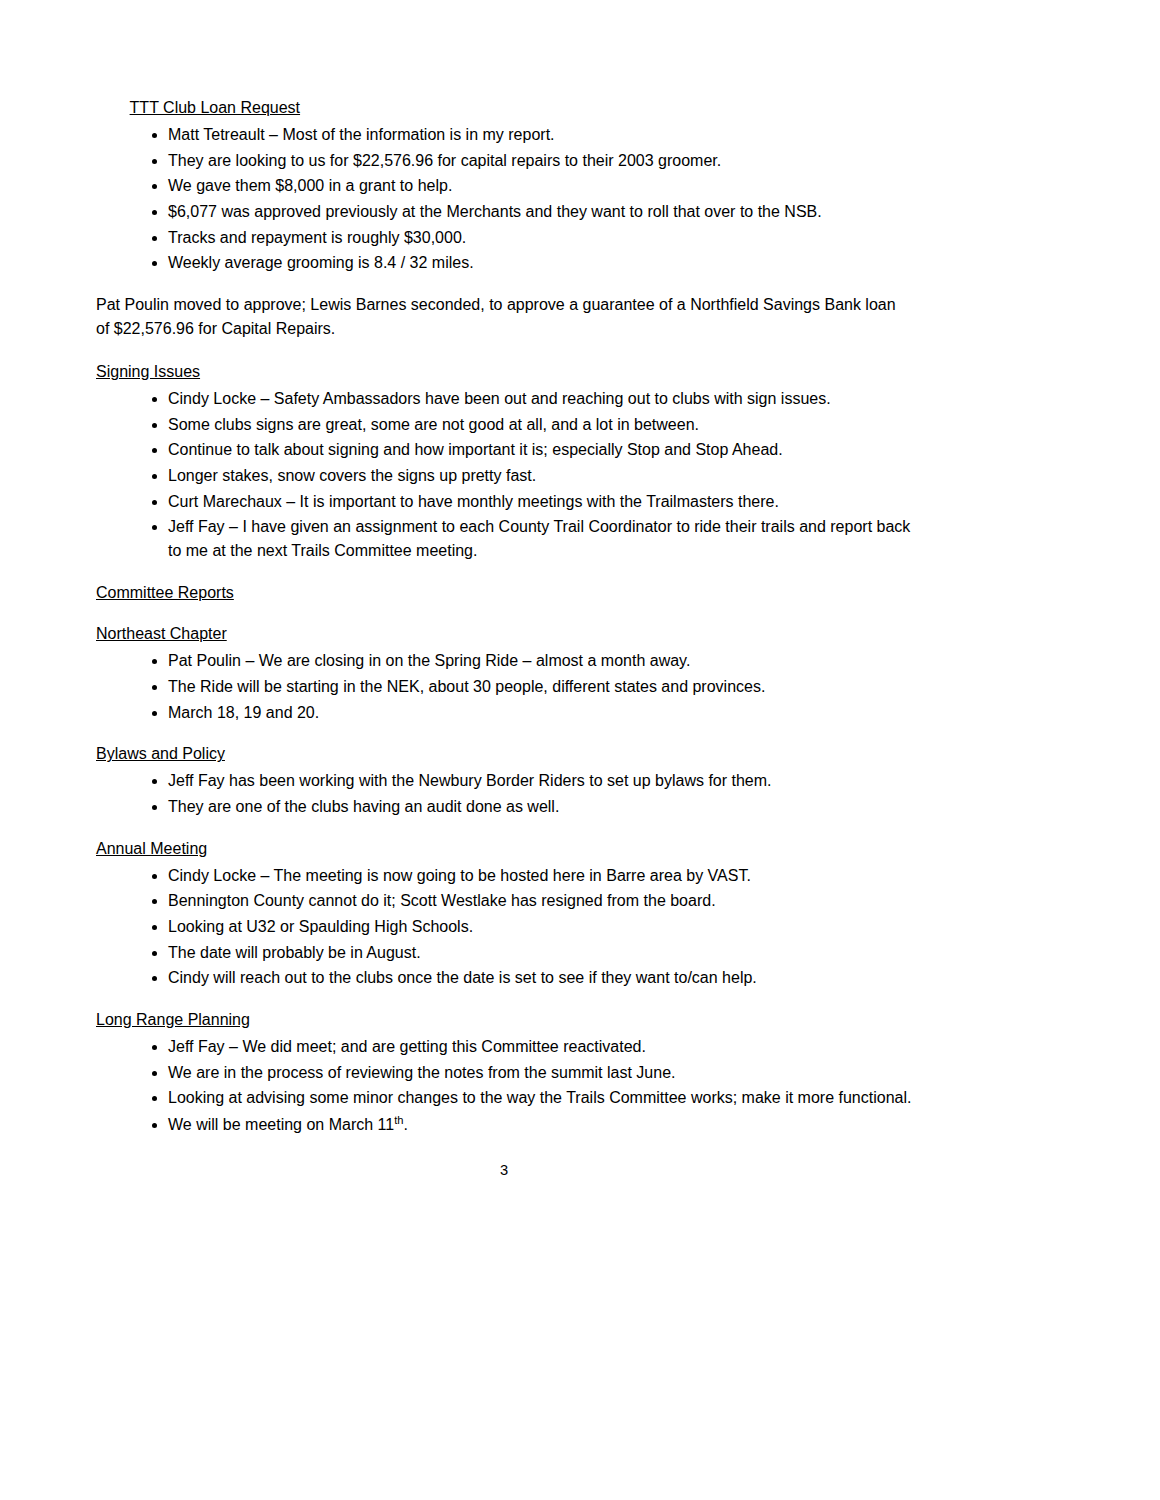TTT Club Loan Request
Matt Tetreault – Most of the information is in my report.
They are looking to us for $22,576.96 for capital repairs to their 2003 groomer.
We gave them $8,000 in a grant to help.
$6,077 was approved previously at the Merchants and they want to roll that over to the NSB.
Tracks and repayment is roughly $30,000.
Weekly average grooming is 8.4 / 32 miles.
Pat Poulin moved to approve; Lewis Barnes seconded, to approve a guarantee of a Northfield Savings Bank loan of $22,576.96 for Capital Repairs.
Signing Issues
Cindy Locke – Safety Ambassadors have been out and reaching out to clubs with sign issues.
Some clubs signs are great, some are not good at all, and a lot in between.
Continue to talk about signing and how important it is; especially Stop and Stop Ahead.
Longer stakes, snow covers the signs up pretty fast.
Curt Marechaux – It is important to have monthly meetings with the Trailmasters there.
Jeff Fay – I have given an assignment to each County Trail Coordinator to ride their trails and report back to me at the next Trails Committee meeting.
Committee Reports
Northeast Chapter
Pat Poulin – We are closing in on the Spring Ride – almost a month away.
The Ride will be starting in the NEK, about 30 people, different states and provinces.
March 18, 19 and 20.
Bylaws and Policy
Jeff Fay has been working with the Newbury Border Riders to set up bylaws for them.
They are one of the clubs having an audit done as well.
Annual Meeting
Cindy Locke – The meeting is now going to be hosted here in Barre area by VAST.
Bennington County cannot do it; Scott Westlake has resigned from the board.
Looking at U32 or Spaulding High Schools.
The date will probably be in August.
Cindy will reach out to the clubs once the date is set to see if they want to/can help.
Long Range Planning
Jeff Fay – We did meet; and are getting this Committee reactivated.
We are in the process of reviewing the notes from the summit last June.
Looking at advising some minor changes to the way the Trails Committee works; make it more functional.
We will be meeting on March 11th.
3